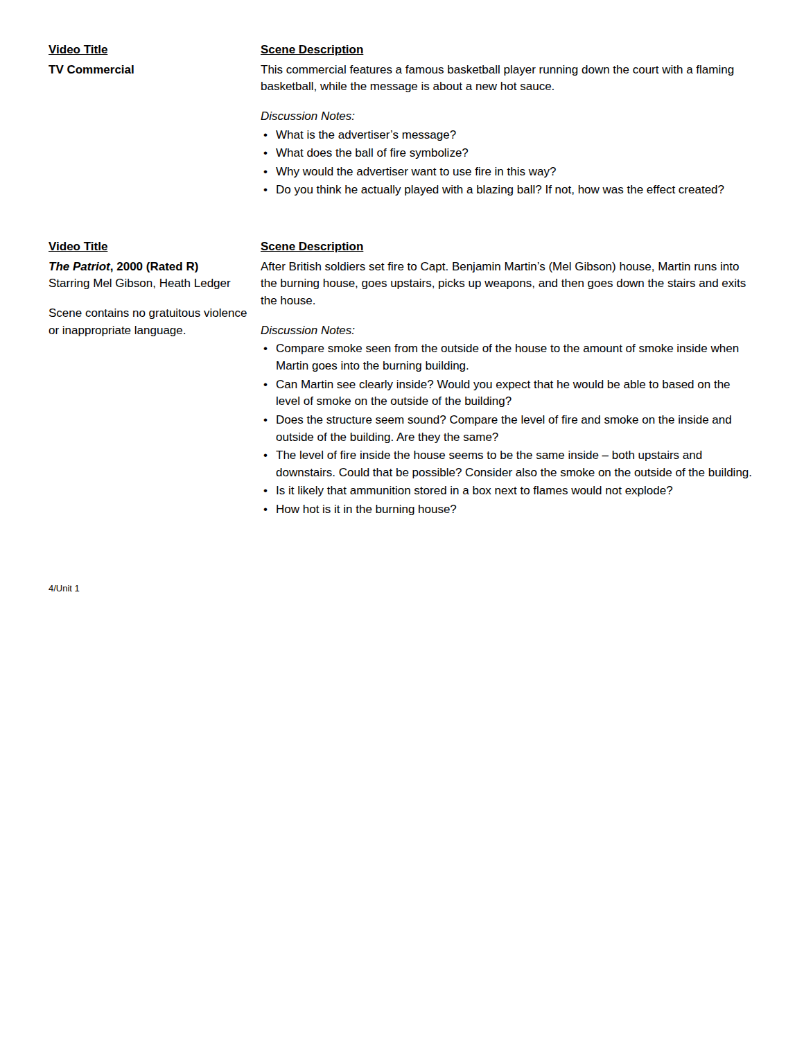| Video Title TV Commercial | Scene Description This commercial features a famous basketball player running down the court with a flaming basketball, while the message is about a new hot sauce. Discussion Notes: What is the advertiser’s message? What does the ball of fire symbolize? Why would the advertiser want to use fire in this way? Do you think he actually played with a blazing ball? If not, how was the effect created? |
| Video Title The Patriot , 2000 (Rated R) Starring Mel Gibson, Heath Ledger Scene contains no gratuitous violence or inappropriate language. | Scene Description After British soldiers set fire to Capt. Benjamin Martin’s (Mel Gibson) house, Martin runs into the burning house, goes upstairs, picks up weapons, and then goes down the stairs and exits the house. Discussion Notes: Compare smoke seen from the outside of the house to the amount of smoke inside when Martin goes into the burning building. Can Martin see clearly inside? Would you expect that he would be able to based on the level of smoke on the outside of the building? Does the structure seem sound? Compare the level of fire and smoke on the inside and outside of the building. Are they the same? The level of fire inside the house seems to be the same inside – both upstairs and downstairs. Could that be possible? Consider also the smoke on the outside of the building. Is it likely that ammunition stored in a box next to flames would not explode? How hot is it in the burning house? |
4/Unit 1